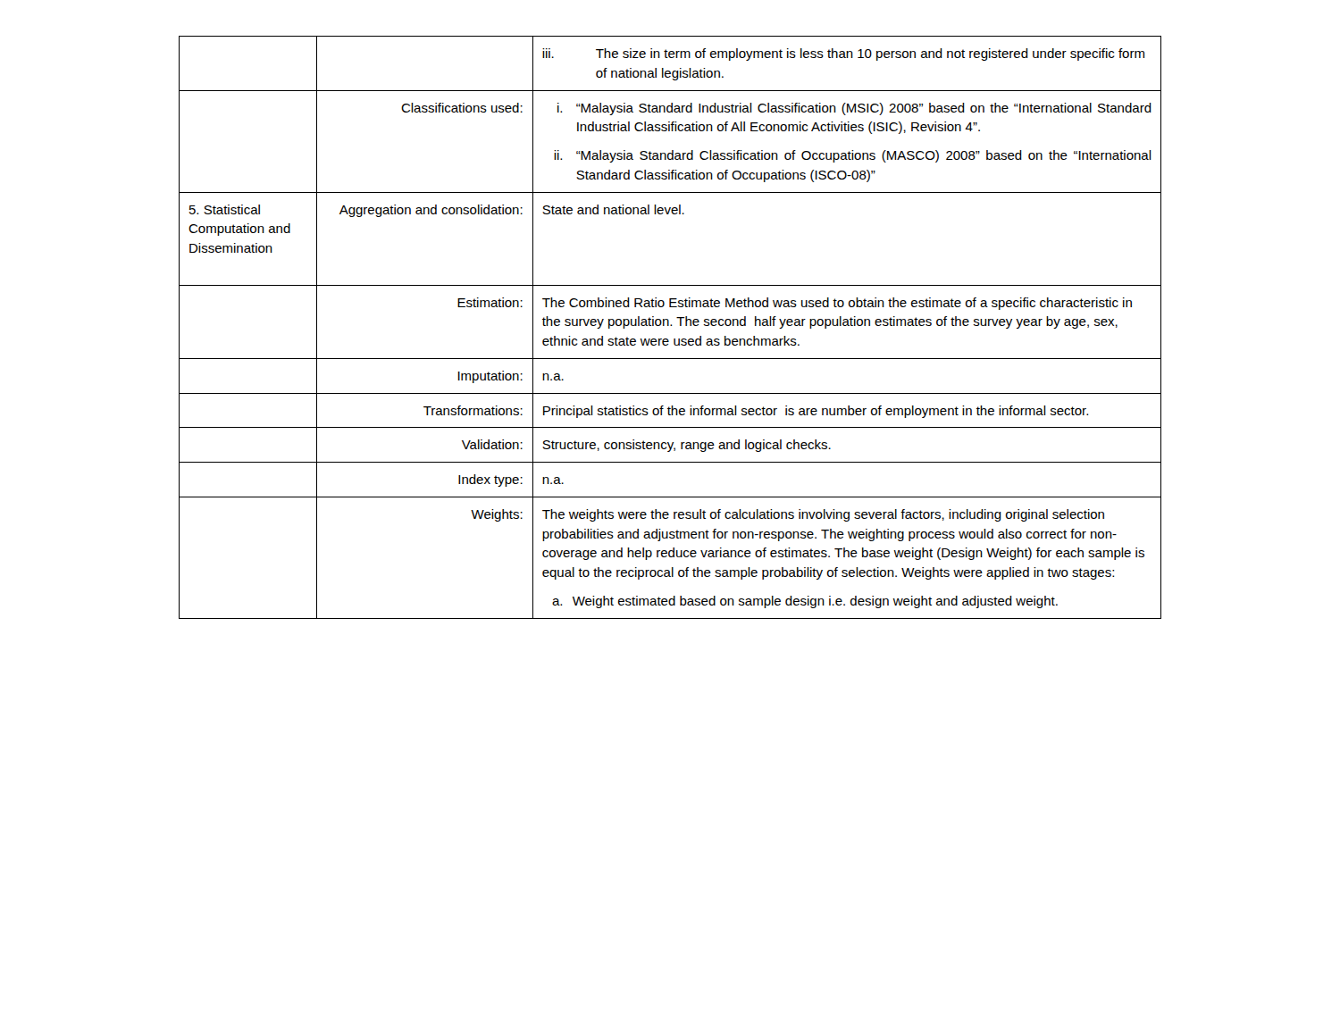| | | iii. The size in term of employment is less than 10 person and not registered under specific form of national legislation. |
| | Classifications used: | “Malaysia Standard Industrial Classification (MSIC) 2008” based on the “International Standard Industrial Classification of All Economic Activities (ISIC), Revision 4”. “Malaysia Standard Classification of Occupations (MASCO) 2008” based on the “International Standard Classification of Occupations (ISCO-08)” |
| 5. Statistical Computation and Dissemination | Aggregation and consolidation: | State and national level. |
| | Estimation: | The Combined Ratio Estimate Method was used to obtain the estimate of a specific characteristic in the survey population. The second half year population estimates of the survey year by age, sex, ethnic and state were used as benchmarks. |
| | Imputation: | n.a. |
| | Transformations: | Principal statistics of the informal sector is are number of employment in the informal sector. |
| | Validation: | Structure, consistency, range and logical checks. |
| | Index type: | n.a. |
| | Weights: | The weights were the result of calculations involving several factors, including original selection probabilities and adjustment for non-response. The weighting process would also correct for non-coverage and help reduce variance of estimates. The base weight (Design Weight) for each sample is equal to the reciprocal of the sample probability of selection. Weights were applied in two stages: Weight estimated based on sample design i.e. design weight and adjusted weight. |